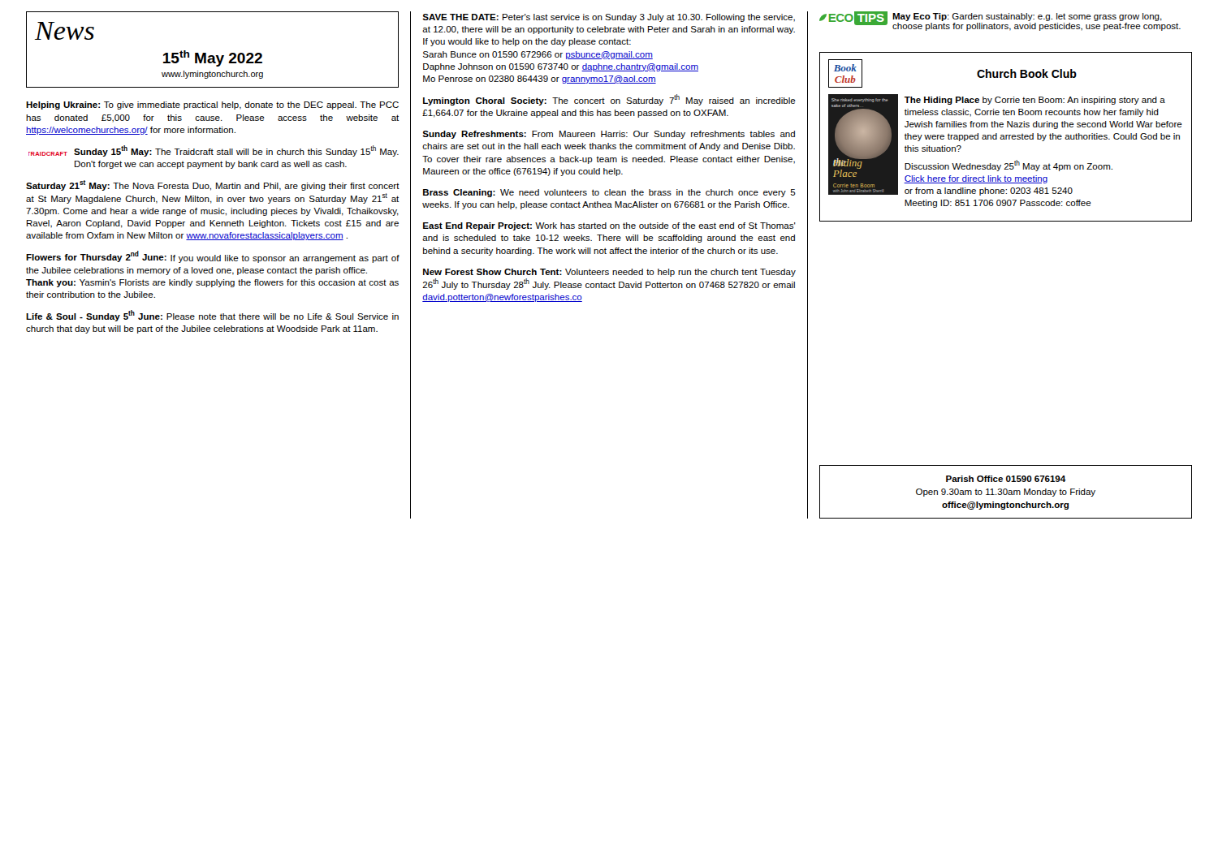News
15th May 2022
www.lymingtonchurch.org
Helping Ukraine: To give immediate practical help, donate to the DEC appeal. The PCC has donated £5,000 for this cause. Please access the website at https://welcomechurches.org/ for more information.
TRAIDCRAFT Sunday 15th May: The Traidcraft stall will be in church this Sunday 15th May. Don't forget we can accept payment by bank card as well as cash.
Saturday 21st May: The Nova Foresta Duo, Martin and Phil, are giving their first concert at St Mary Magdalene Church, New Milton, in over two years on Saturday May 21st at 7.30pm. Come and hear a wide range of music, including pieces by Vivaldi, Tchaikovsky, Ravel, Aaron Copland, David Popper and Kenneth Leighton. Tickets cost £15 and are available from Oxfam in New Milton or www.novaforestaclassicalplayers.com .
Flowers for Thursday 2nd June: If you would like to sponsor an arrangement as part of the Jubilee celebrations in memory of a loved one, please contact the parish office.
Thank you: Yasmin's Florists are kindly supplying the flowers for this occasion at cost as their contribution to the Jubilee.
Life & Soul - Sunday 5th June: Please note that there will be no Life & Soul Service in church that day but will be part of the Jubilee celebrations at Woodside Park at 11am.
SAVE THE DATE: Peter's last service is on Sunday 3 July at 10.30. Following the service, at 12.00, there will be an opportunity to celebrate with Peter and Sarah in an informal way. If you would like to help on the day please contact:
Sarah Bunce on 01590 672966 or psbunce@gmail.com
Daphne Johnson on 01590 673740 or daphne.chantry@gmail.com
Mo Penrose on 02380 864439 or grannymo17@aol.com
Lymington Choral Society: The concert on Saturday 7th May raised an incredible £1,664.07 for the Ukraine appeal and this has been passed on to OXFAM.
Sunday Refreshments: From Maureen Harris: Our Sunday refreshments tables and chairs are set out in the hall each week thanks the commitment of Andy and Denise Dibb. To cover their rare absences a back-up team is needed. Please contact either Denise, Maureen or the office (676194) if you could help.
Brass Cleaning: We need volunteers to clean the brass in the church once every 5 weeks. If you can help, please contact Anthea MacAlister on 676681 or the Parish Office.
East End Repair Project: Work has started on the outside of the east end of St Thomas' and is scheduled to take 10-12 weeks. There will be scaffolding around the east end behind a security hoarding. The work will not affect the interior of the church or its use.
New Forest Show Church Tent: Volunteers needed to help run the church tent Tuesday 26th July to Thursday 28th July. Please contact David Potterton on 07468 527820 or email david.potterton@newforestparishes.co
ECO TIPS May Eco Tip: Garden sustainably: e.g. let some grass grow long, choose plants for pollinators, avoid pesticides, use peat-free compost.
Book Club
Church Book Club
She risked everything for the sake of others…
the
Hiding
Place
Corrie ten Boom
with John and Elizabeth Sherrill
The Hiding Place by Corrie ten Boom: An inspiring story and a timeless classic, Corrie ten Boom recounts how her family hid Jewish families from the Nazis during the second World War before they were trapped and arrested by the authorities. Could God be in this situation?
Discussion Wednesday 25th May at 4pm on Zoom.
Click here for direct link to meeting
or from a landline phone: 0203 481 5240
Meeting ID: 851 1706 0907 Passcode: coffee
Parish Office 01590 676194
Open 9.30am to 11.30am Monday to Friday
office@lymingtonchurch.org